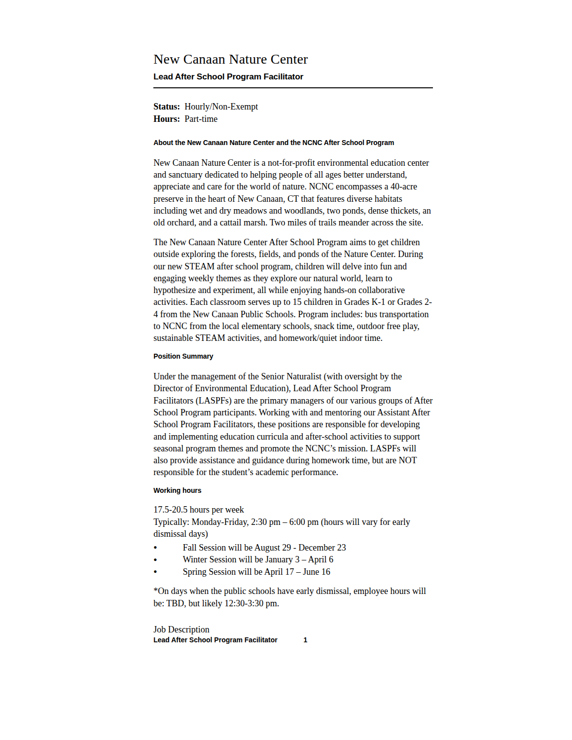New Canaan Nature Center
Lead After School Program Facilitator
Status: Hourly/Non-Exempt
Hours: Part-time
About the New Canaan Nature Center and the NCNC After School Program
New Canaan Nature Center is a not-for-profit environmental education center and sanctuary dedicated to helping people of all ages better understand, appreciate and care for the world of nature. NCNC encompasses a 40-acre preserve in the heart of New Canaan, CT that features diverse habitats including wet and dry meadows and woodlands, two ponds, dense thickets, an old orchard, and a cattail marsh. Two miles of trails meander across the site.
The New Canaan Nature Center After School Program aims to get children outside exploring the forests, fields, and ponds of the Nature Center. During our new STEAM after school program, children will delve into fun and engaging weekly themes as they explore our natural world, learn to hypothesize and experiment, all while enjoying hands-on collaborative activities. Each classroom serves up to 15 children in Grades K-1 or Grades 2-4 from the New Canaan Public Schools. Program includes: bus transportation to NCNC from the local elementary schools, snack time, outdoor free play, sustainable STEAM activities, and homework/quiet indoor time.
Position Summary
Under the management of the Senior Naturalist (with oversight by the Director of Environmental Education), Lead After School Program Facilitators (LASPFs) are the primary managers of our various groups of After School Program participants. Working with and mentoring our Assistant After School Program Facilitators, these positions are responsible for developing and implementing education curricula and after-school activities to support seasonal program themes and promote the NCNC’s mission. LASPFs will also provide assistance and guidance during homework time, but are NOT responsible for the student’s academic performance.
Working hours
17.5-20.5 hours per week
Typically: Monday-Friday, 2:30 pm – 6:00 pm (hours will vary for early dismissal days)
Fall Session will be August 29 - December 23
Winter Session will be January 3 – April 6
Spring Session will be April 17 – June 16
*On days when the public schools have early dismissal, employee hours will be: TBD, but likely 12:30-3:30 pm.
Job Description
Lead After School Program Facilitator1